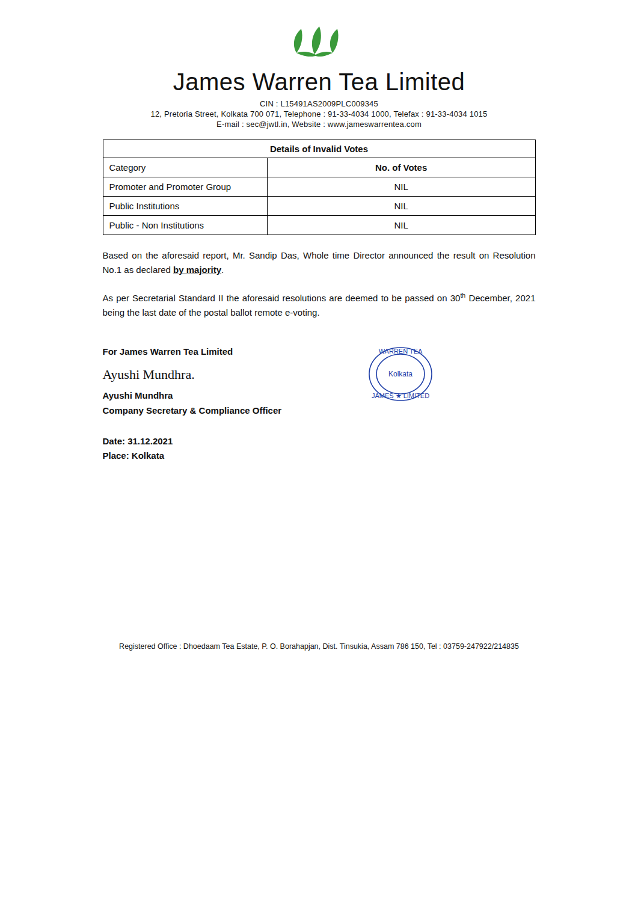James Warren Tea Limited
CIN : L15491AS2009PLC009345
12, Pretoria Street, Kolkata 700 071, Telephone : 91-33-4034 1000, Telefax : 91-33-4034 1015
E-mail : sec@jwtl.in, Website : www.jameswarrentea.com
Details of Invalid Votes
| Category | No. of Votes |
| --- | --- |
| Promoter and Promoter Group | NIL |
| Public Institutions | NIL |
| Public - Non Institutions | NIL |
Based on the aforesaid report, Mr. Sandip Das, Whole time Director announced the result on Resolution No.1 as declared by majority.
As per Secretarial Standard II the aforesaid resolutions are deemed to be passed on 30th December, 2021 being the last date of the postal ballot remote e-voting.
For James Warren Tea Limited
Ayushi Mundhra.
Ayushi Mundhra
Company Secretary & Compliance Officer
Kolkata WARREN TEA JAMES ★ LIMITED
Date: 31.12.2021
Place: Kolkata
Registered Office : Dhoedaam Tea Estate, P. O. Borahapjan, Dist. Tinsukia, Assam 786 150, Tel : 03759-247922/214835